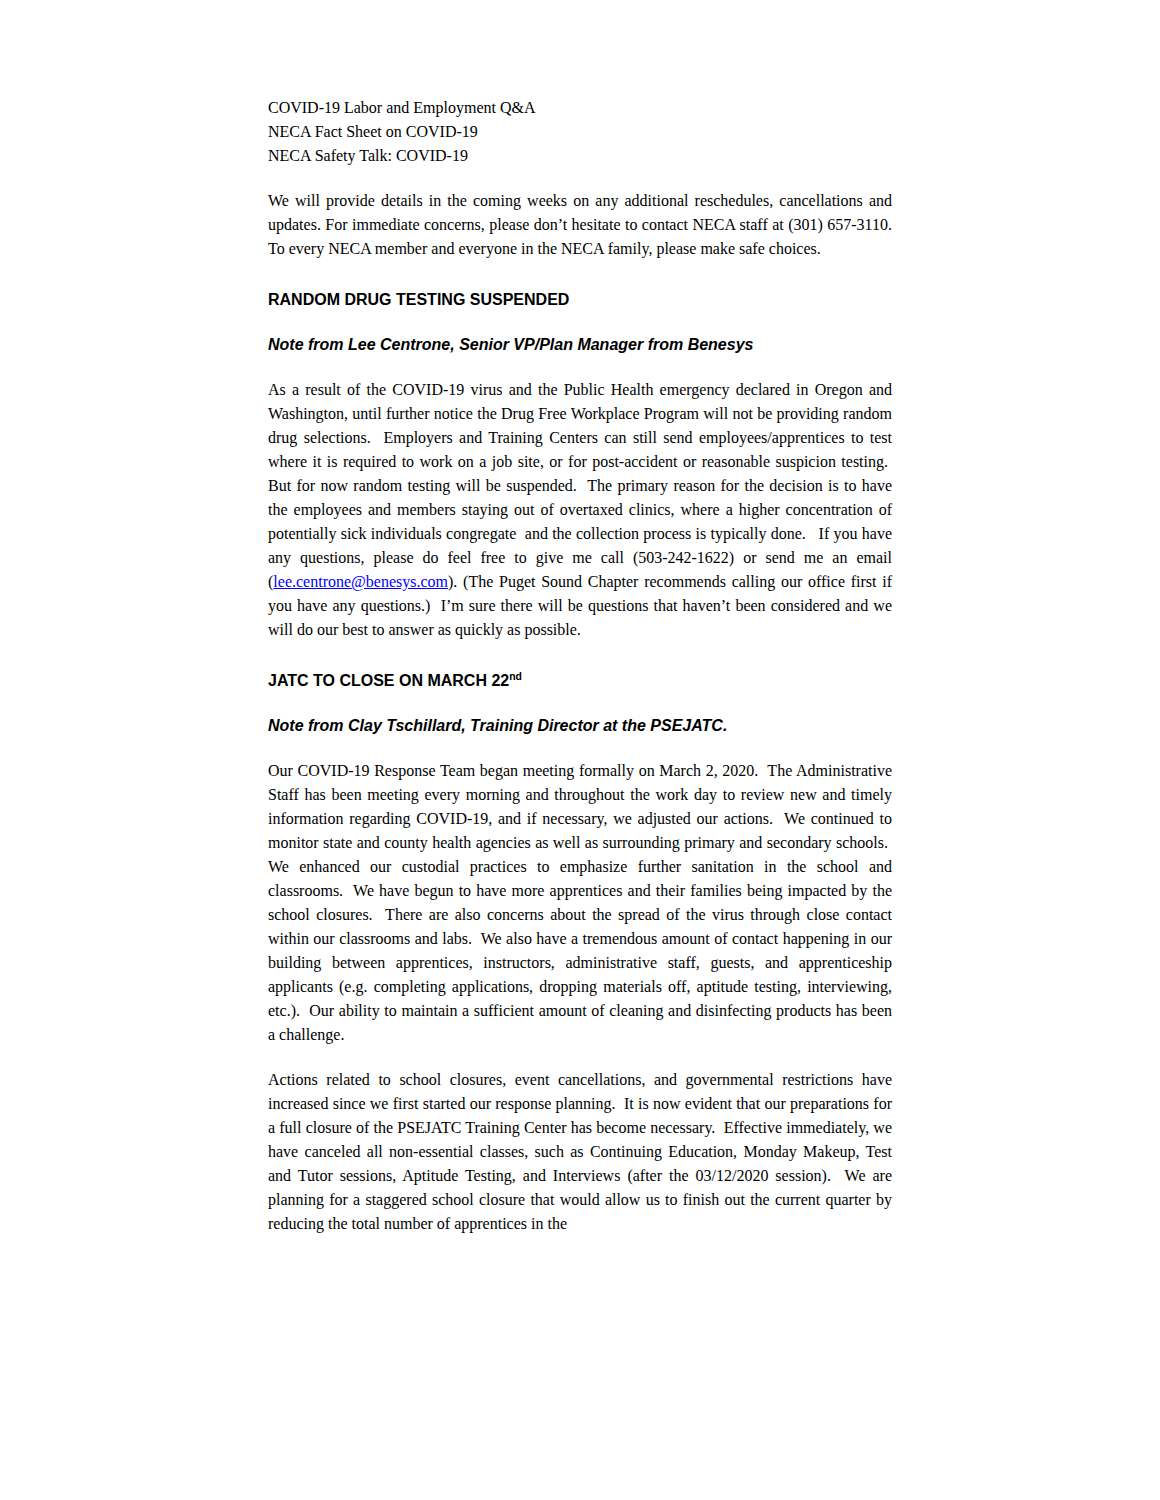COVID-19 Labor and Employment Q&A
NECA Fact Sheet on COVID-19
NECA Safety Talk: COVID-19
We will provide details in the coming weeks on any additional reschedules, cancellations and updates. For immediate concerns, please don’t hesitate to contact NECA staff at (301) 657-3110. To every NECA member and everyone in the NECA family, please make safe choices.
RANDOM DRUG TESTING SUSPENDED
Note from Lee Centrone, Senior VP/Plan Manager from Benesys
As a result of the COVID-19 virus and the Public Health emergency declared in Oregon and Washington, until further notice the Drug Free Workplace Program will not be providing random drug selections. Employers and Training Centers can still send employees/apprentices to test where it is required to work on a job site, or for post-accident or reasonable suspicion testing. But for now random testing will be suspended. The primary reason for the decision is to have the employees and members staying out of overtaxed clinics, where a higher concentration of potentially sick individuals congregate and the collection process is typically done. If you have any questions, please do feel free to give me call (503-242-1622) or send me an email (lee.centrone@benesys.com). (The Puget Sound Chapter recommends calling our office first if you have any questions.) I’m sure there will be questions that haven’t been considered and we will do our best to answer as quickly as possible.
JATC TO CLOSE ON MARCH 22nd
Note from Clay Tschillard, Training Director at the PSEJATC.
Our COVID-19 Response Team began meeting formally on March 2, 2020. The Administrative Staff has been meeting every morning and throughout the work day to review new and timely information regarding COVID-19, and if necessary, we adjusted our actions. We continued to monitor state and county health agencies as well as surrounding primary and secondary schools. We enhanced our custodial practices to emphasize further sanitation in the school and classrooms. We have begun to have more apprentices and their families being impacted by the school closures. There are also concerns about the spread of the virus through close contact within our classrooms and labs. We also have a tremendous amount of contact happening in our building between apprentices, instructors, administrative staff, guests, and apprenticeship applicants (e.g. completing applications, dropping materials off, aptitude testing, interviewing, etc.). Our ability to maintain a sufficient amount of cleaning and disinfecting products has been a challenge.
Actions related to school closures, event cancellations, and governmental restrictions have increased since we first started our response planning. It is now evident that our preparations for a full closure of the PSEJATC Training Center has become necessary. Effective immediately, we have canceled all non-essential classes, such as Continuing Education, Monday Makeup, Test and Tutor sessions, Aptitude Testing, and Interviews (after the 03/12/2020 session). We are planning for a staggered school closure that would allow us to finish out the current quarter by reducing the total number of apprentices in the